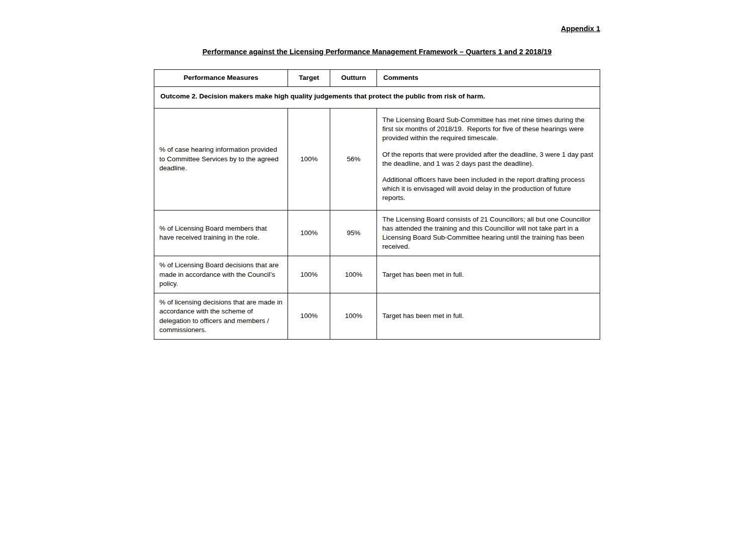Appendix 1
Performance against the Licensing Performance Management Framework – Quarters 1 and 2 2018/19
| Performance Measures | Target | Outturn | Comments |
| --- | --- | --- | --- |
| Outcome 2. Decision makers make high quality judgements that protect the public from risk of harm. |
| % of case hearing information provided to Committee Services by to the agreed deadline. | 100% | 56% | The Licensing Board Sub-Committee has met nine times during the first six months of 2018/19. Reports for five of these hearings were provided within the required timescale. Of the reports that were provided after the deadline, 3 were 1 day past the deadline, and 1 was 2 days past the deadline). Additional officers have been included in the report drafting process which it is envisaged will avoid delay in the production of future reports. |
| % of Licensing Board members that have received training in the role. | 100% | 95% | The Licensing Board consists of 21 Councillors; all but one Councillor has attended the training and this Councillor will not take part in a Licensing Board Sub-Committee hearing until the training has been received. |
| % of Licensing Board decisions that are made in accordance with the Council’s policy. | 100% | 100% | Target has been met in full. |
| % of licensing decisions that are made in accordance with the scheme of delegation to officers and members / commissioners. | 100% | 100% | Target has been met in full. |